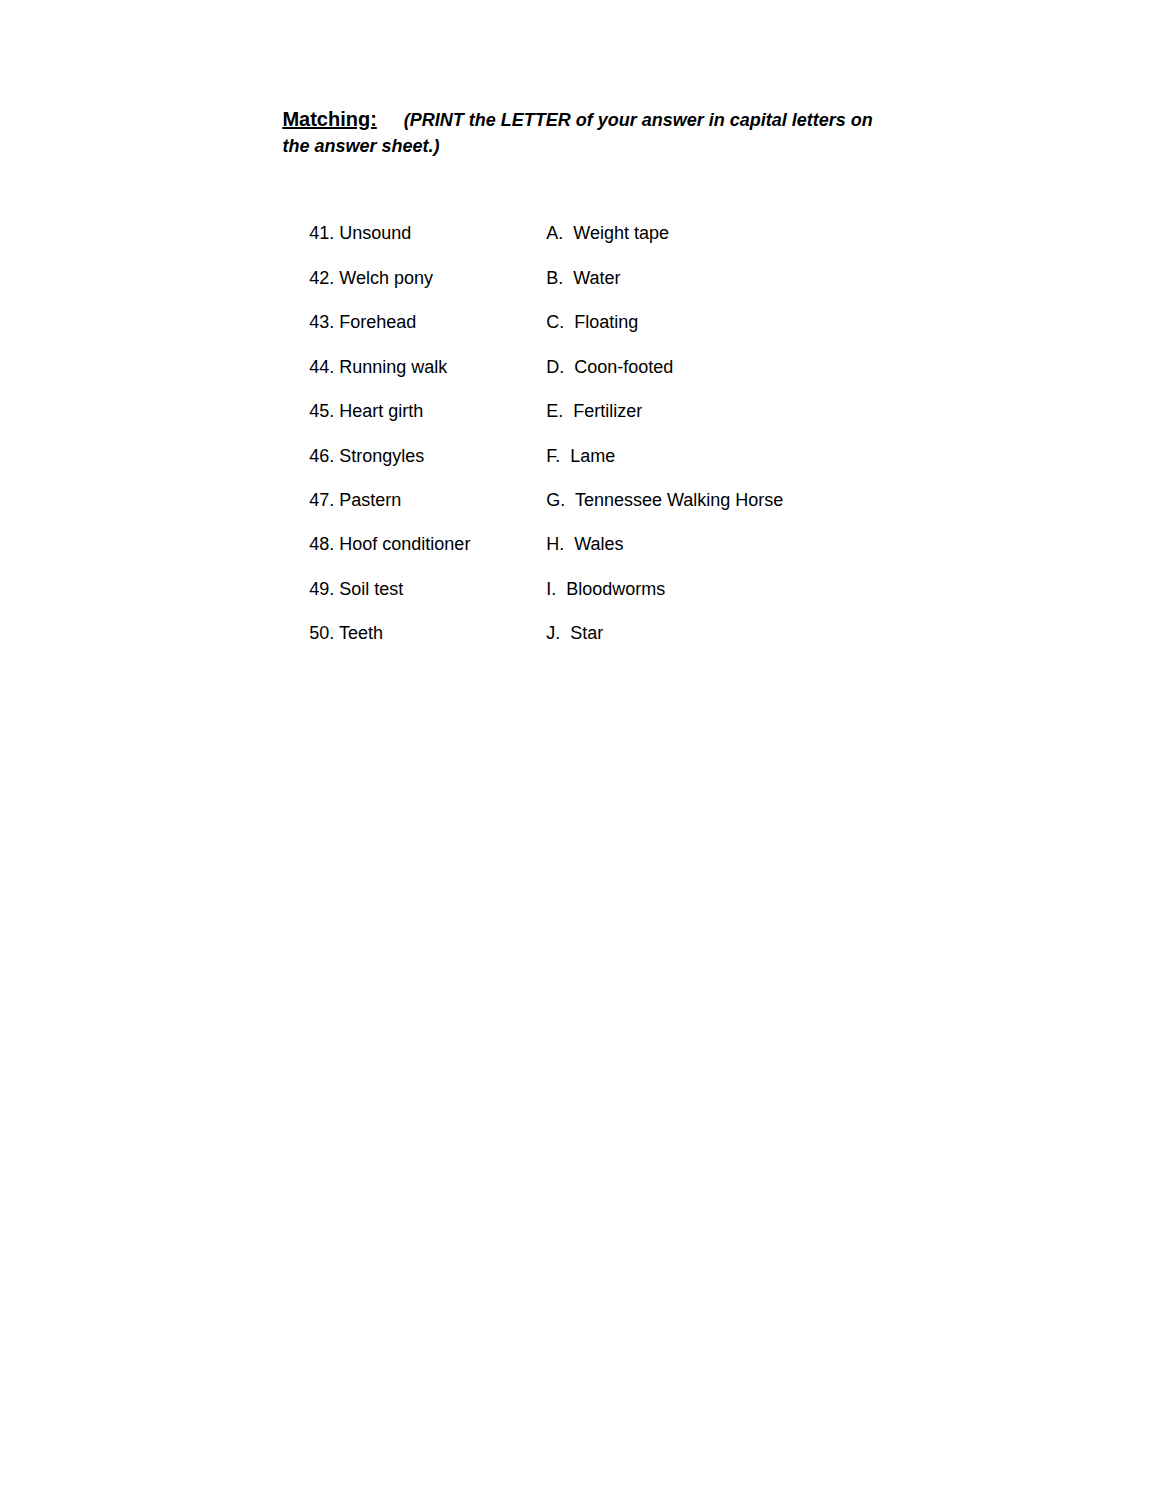Matching:(PRINT the LETTER of your answer in capital letters on the answer sheet.)
| 41. Unsound | A. Weight tape |
| 42. Welch pony | B. Water |
| 43. Forehead | C. Floating |
| 44. Running walk | D. Coon-footed |
| 45. Heart girth | E. Fertilizer |
| 46. Strongyles | F. Lame |
| 47. Pastern | G. Tennessee Walking Horse |
| 48. Hoof conditioner | H. Wales |
| 49. Soil test | I. Bloodworms |
| 50. Teeth | J. Star |